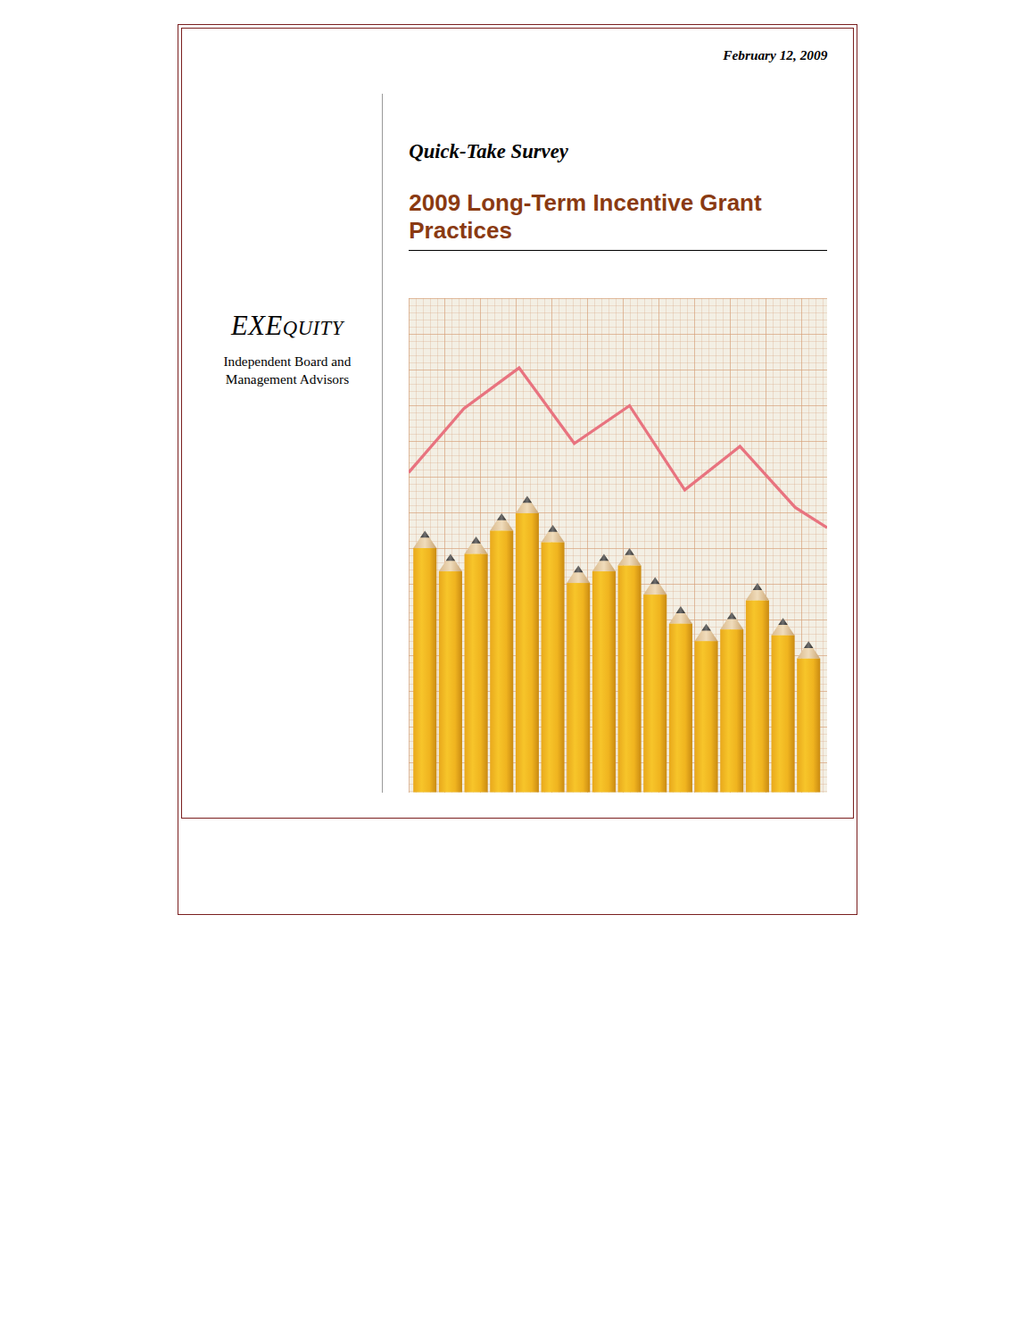February 12, 2009
EXE QUITY
Independent Board and
Management Advisors
Quick-Take Survey
2009 Long-Term Incentive Grant Practices